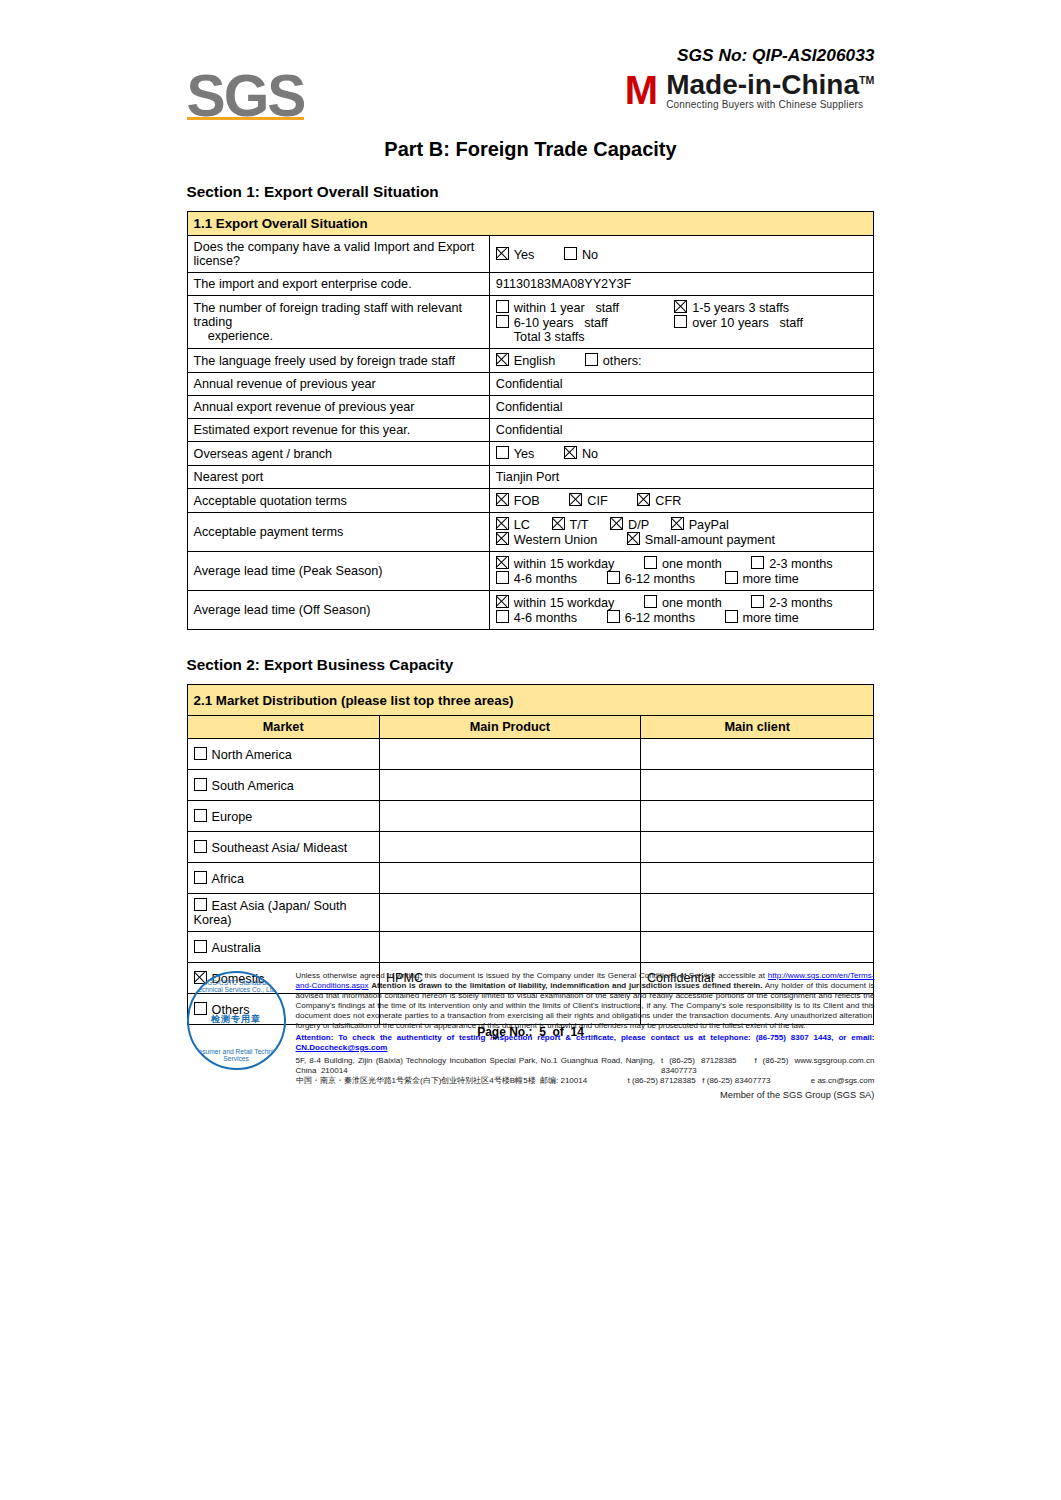SGS No: QIP-ASI206033
SGS
M
Made-in-ChinaTM
Connecting Buyers with Chinese Suppliers
Part B: Foreign Trade Capacity
Section 1: Export Overall Situation
| 1.1 Export Overall Situation |
| Does the company have a valid Import and Export license? | Yes No |
| The import and export enterprise code. | 91130183MA08YY2Y3F |
| The number of foreign trading staff with relevant trading experience. | within 1 year staff 1-5 years 3 staffs 6-10 years staff over 10 years staff Total 3 staffs |
| The language freely used by foreign trade staff | English others: |
| Annual revenue of previous year | Confidential |
| Annual export revenue of previous year | Confidential |
| Estimated export revenue for this year. | Confidential |
| Overseas agent / branch | Yes No |
| Nearest port | Tianjin Port |
| Acceptable quotation terms | FOB CIF CFR |
| Acceptable payment terms | LC T/T D/P PayPal Western Union Small-amount payment |
| Average lead time (Peak Season) | within 15 workday one month 2-3 months 4-6 months 6-12 months more time |
| Average lead time (Off Season) | within 15 workday one month 2-3 months 4-6 months 6-12 months more time |
Section 2: Export Business Capacity
| 2.1 Market Distribution (please list top three areas) |
| Market | Main Product | Main client |
| North America | | |
| South America | | |
| Europe | | |
| Southeast Asia/ Mideast | | |
| Africa | | |
| East Asia (Japan/ South Korea) | | |
| Australia | | |
| Domestic | HPMC | Confidential |
| Others | | |
SGS-CSTC Standards Technical Services Co., Ltd.
检测专用章
Consumer and Retail Technical Services
Unless otherwise agreed in writing, this document is issued by the Company under its General Conditions of Service accessible at http://www.sgs.com/en/Terms-and-Conditions.aspx Attention is drawn to the limitation of liability, indemnification and jurisdiction issues defined therein. Any holder of this document is advised that information contained hereon is solely limited to visual examination of the safely and readily accessible portions of the consignment and reflects the Company's findings at the time of its intervention only and within the limits of Client's instructions, if any. The Company's sole responsibility is to its Client and this document does not exonerate parties to a transaction from exercising all their rights and obligations under the transaction documents. Any unauthorized alteration, forgery or falsification of the content or appearance of this document is unlawful and offenders may be prosecuted to the fullest extent of the law.
Attention: To check the authenticity of testing /inspection report & certificate, please contact us at telephone: (86-755) 8307 1443, or email: CN.Doccheck@sgs.com
5F, 8-4 Building, Zijin (Baixia) Technology Incubation Special Park, No.1 Guanghua Road, Nanjing, China 210014 t (86-25) 87128385 f (86-25) 83407773 www.sgsgroup.com.cn
中国・南京・秦淮区光华路1号紫金(白下)创业特别社区4号楼B幢5楼 邮编: 210014 t (86-25) 87128385 f (86-25) 83407773 e as.cn@sgs.com
Member of the SGS Group (SGS SA)
Page No.: 5 of 14